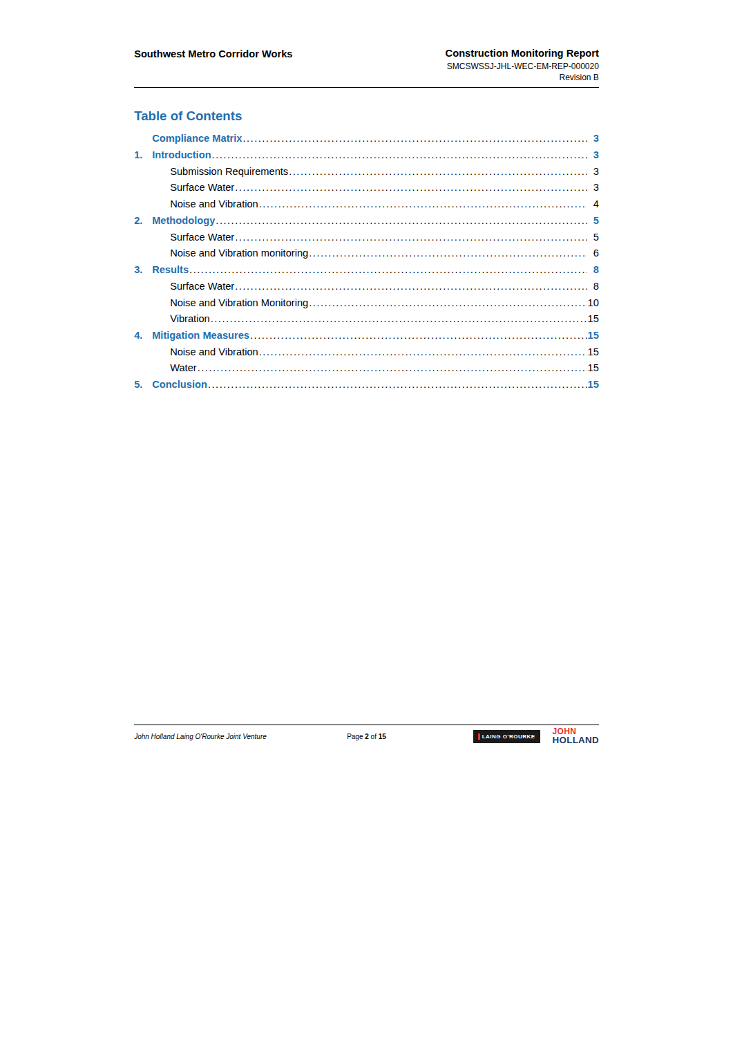Southwest Metro Corridor Works
Construction Monitoring Report
SMCSWSSJ-JHL-WEC-EM-REP-000020
Revision B
Table of Contents
Compliance Matrix .................................................................................................................. 3
1. Introduction .......................................................................................................................... 3
Submission Requirements ................................................................................................. 3
Surface Water ................................................................................................................. 3
Noise and Vibration ......................................................................................................... 4
2. Methodology ....................................................................................................................... 5
Surface Water ................................................................................................................. 5
Noise and Vibration monitoring ....................................................................................... 6
3. Results ................................................................................................................................. 8
Surface Water ................................................................................................................. 8
Noise and Vibration Monitoring ..................................................................................... 10
Vibration ....................................................................................................................... 15
4. Mitigation Measures ....................................................................................................... 15
Noise and Vibration ....................................................................................................... 15
Water .......................................................................................................................... 15
5. Conclusion ......................................................................................................................... 15
John Holland Laing O'Rourke Joint Venture
Page 2 of 15
LAING O'ROURKE
JOHN
HOLLAND